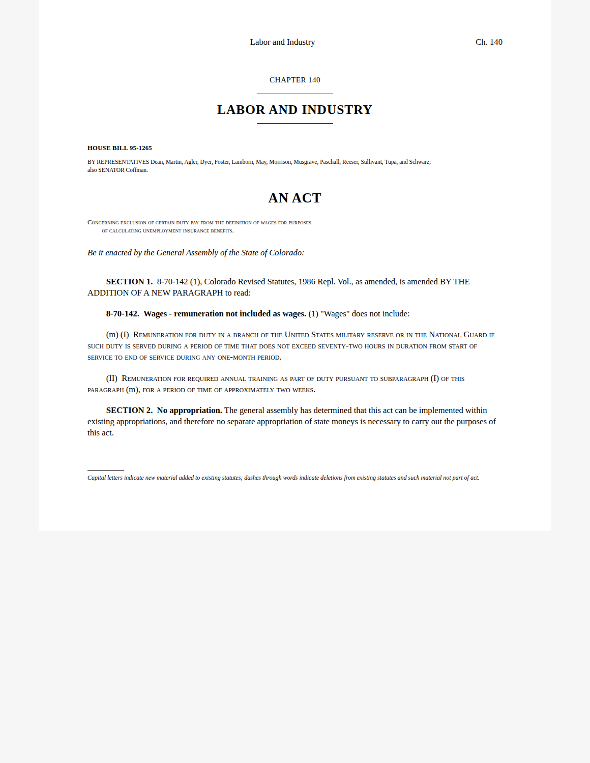Labor and Industry Ch. 140
CHAPTER 140
LABOR AND INDUSTRY
HOUSE BILL 95-1265
BY REPRESENTATIVES Dean, Martin, Agler, Dyer, Foster, Lamborn, May, Morrison, Musgrave, Paschall, Reeser, Sullivant, Tupa, and Schwarz;
also SENATOR Coffman.
AN ACT
Concerning exclusion of certain duty pay from the definition of wages for purposes of calculating unemployment insurance benefits.
Be it enacted by the General Assembly of the State of Colorado:
SECTION 1. 8-70-142 (1), Colorado Revised Statutes, 1986 Repl. Vol., as amended, is amended BY THE ADDITION OF A NEW PARAGRAPH to read:
8-70-142. Wages - remuneration not included as wages. (1) "Wages" does not include:
(m) (I) Remuneration for duty in a branch of the United States military reserve or in the National Guard if such duty is served during a period of time that does not exceed seventy-two hours in duration from start of service to end of service during any one-month period.
(II) Remuneration for required annual training as part of duty pursuant to subparagraph (I) of this paragraph (m), for a period of time of approximately two weeks.
SECTION 2. No appropriation. The general assembly has determined that this act can be implemented within existing appropriations, and therefore no separate appropriation of state moneys is necessary to carry out the purposes of this act.
Capital letters indicate new material added to existing statutes; dashes through words indicate deletions from existing statutes and such material not part of act.